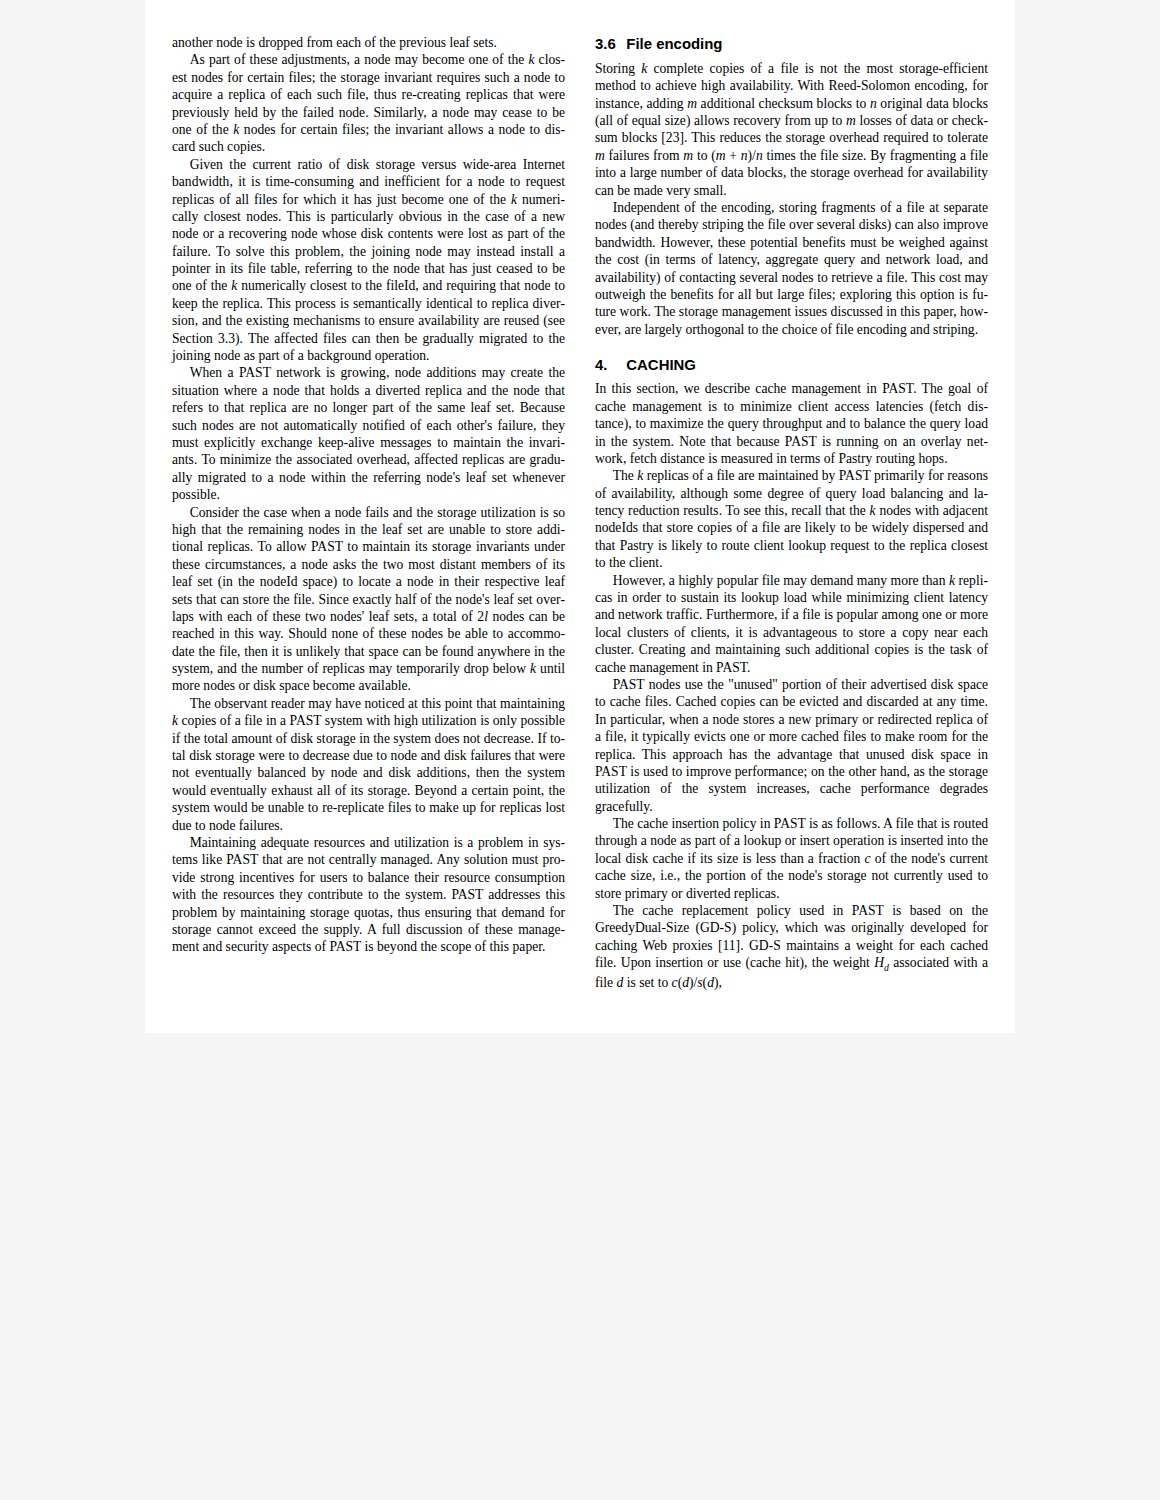another node is dropped from each of the previous leaf sets.
As part of these adjustments, a node may become one of the k closest nodes for certain files; the storage invariant requires such a node to acquire a replica of each such file, thus re-creating replicas that were previously held by the failed node. Similarly, a node may cease to be one of the k nodes for certain files; the invariant allows a node to discard such copies.
Given the current ratio of disk storage versus wide-area Internet bandwidth, it is time-consuming and inefficient for a node to request replicas of all files for which it has just become one of the k numerically closest nodes. This is particularly obvious in the case of a new node or a recovering node whose disk contents were lost as part of the failure. To solve this problem, the joining node may instead install a pointer in its file table, referring to the node that has just ceased to be one of the k numerically closest to the fileId, and requiring that node to keep the replica. This process is semantically identical to replica diversion, and the existing mechanisms to ensure availability are reused (see Section 3.3). The affected files can then be gradually migrated to the joining node as part of a background operation.
When a PAST network is growing, node additions may create the situation where a node that holds a diverted replica and the node that refers to that replica are no longer part of the same leaf set. Because such nodes are not automatically notified of each other's failure, they must explicitly exchange keep-alive messages to maintain the invariants. To minimize the associated overhead, affected replicas are gradually migrated to a node within the referring node's leaf set whenever possible.
Consider the case when a node fails and the storage utilization is so high that the remaining nodes in the leaf set are unable to store additional replicas. To allow PAST to maintain its storage invariants under these circumstances, a node asks the two most distant members of its leaf set (in the nodeId space) to locate a node in their respective leaf sets that can store the file. Since exactly half of the node's leaf set overlaps with each of these two nodes' leaf sets, a total of 2l nodes can be reached in this way. Should none of these nodes be able to accommodate the file, then it is unlikely that space can be found anywhere in the system, and the number of replicas may temporarily drop below k until more nodes or disk space become available.
The observant reader may have noticed at this point that maintaining k copies of a file in a PAST system with high utilization is only possible if the total amount of disk storage in the system does not decrease. If total disk storage were to decrease due to node and disk failures that were not eventually balanced by node and disk additions, then the system would eventually exhaust all of its storage. Beyond a certain point, the system would be unable to re-replicate files to make up for replicas lost due to node failures.
Maintaining adequate resources and utilization is a problem in systems like PAST that are not centrally managed. Any solution must provide strong incentives for users to balance their resource consumption with the resources they contribute to the system. PAST addresses this problem by maintaining storage quotas, thus ensuring that demand for storage cannot exceed the supply. A full discussion of these management and security aspects of PAST is beyond the scope of this paper.
3.6 File encoding
Storing k complete copies of a file is not the most storage-efficient method to achieve high availability. With Reed-Solomon encoding, for instance, adding m additional checksum blocks to n original data blocks (all of equal size) allows recovery from up to m losses of data or checksum blocks [23]. This reduces the storage overhead required to tolerate m failures from m to (m + n)/n times the file size. By fragmenting a file into a large number of data blocks, the storage overhead for availability can be made very small.
Independent of the encoding, storing fragments of a file at separate nodes (and thereby striping the file over several disks) can also improve bandwidth. However, these potential benefits must be weighed against the cost (in terms of latency, aggregate query and network load, and availability) of contacting several nodes to retrieve a file. This cost may outweigh the benefits for all but large files; exploring this option is future work. The storage management issues discussed in this paper, however, are largely orthogonal to the choice of file encoding and striping.
4. Caching
In this section, we describe cache management in PAST. The goal of cache management is to minimize client access latencies (fetch distance), to maximize the query throughput and to balance the query load in the system. Note that because PAST is running on an overlay network, fetch distance is measured in terms of Pastry routing hops.
The k replicas of a file are maintained by PAST primarily for reasons of availability, although some degree of query load balancing and latency reduction results. To see this, recall that the k nodes with adjacent nodeIds that store copies of a file are likely to be widely dispersed and that Pastry is likely to route client lookup request to the replica closest to the client.
However, a highly popular file may demand many more than k replicas in order to sustain its lookup load while minimizing client latency and network traffic. Furthermore, if a file is popular among one or more local clusters of clients, it is advantageous to store a copy near each cluster. Creating and maintaining such additional copies is the task of cache management in PAST.
PAST nodes use the "unused" portion of their advertised disk space to cache files. Cached copies can be evicted and discarded at any time. In particular, when a node stores a new primary or redirected replica of a file, it typically evicts one or more cached files to make room for the replica. This approach has the advantage that unused disk space in PAST is used to improve performance; on the other hand, as the storage utilization of the system increases, cache performance degrades gracefully.
The cache insertion policy in PAST is as follows. A file that is routed through a node as part of a lookup or insert operation is inserted into the local disk cache if its size is less than a fraction c of the node's current cache size, i.e., the portion of the node's storage not currently used to store primary or diverted replicas.
The cache replacement policy used in PAST is based on the GreedyDual-Size (GD-S) policy, which was originally developed for caching Web proxies [11]. GD-S maintains a weight for each cached file. Upon insertion or use (cache hit), the weight Hd associated with a file d is set to c(d)/s(d),